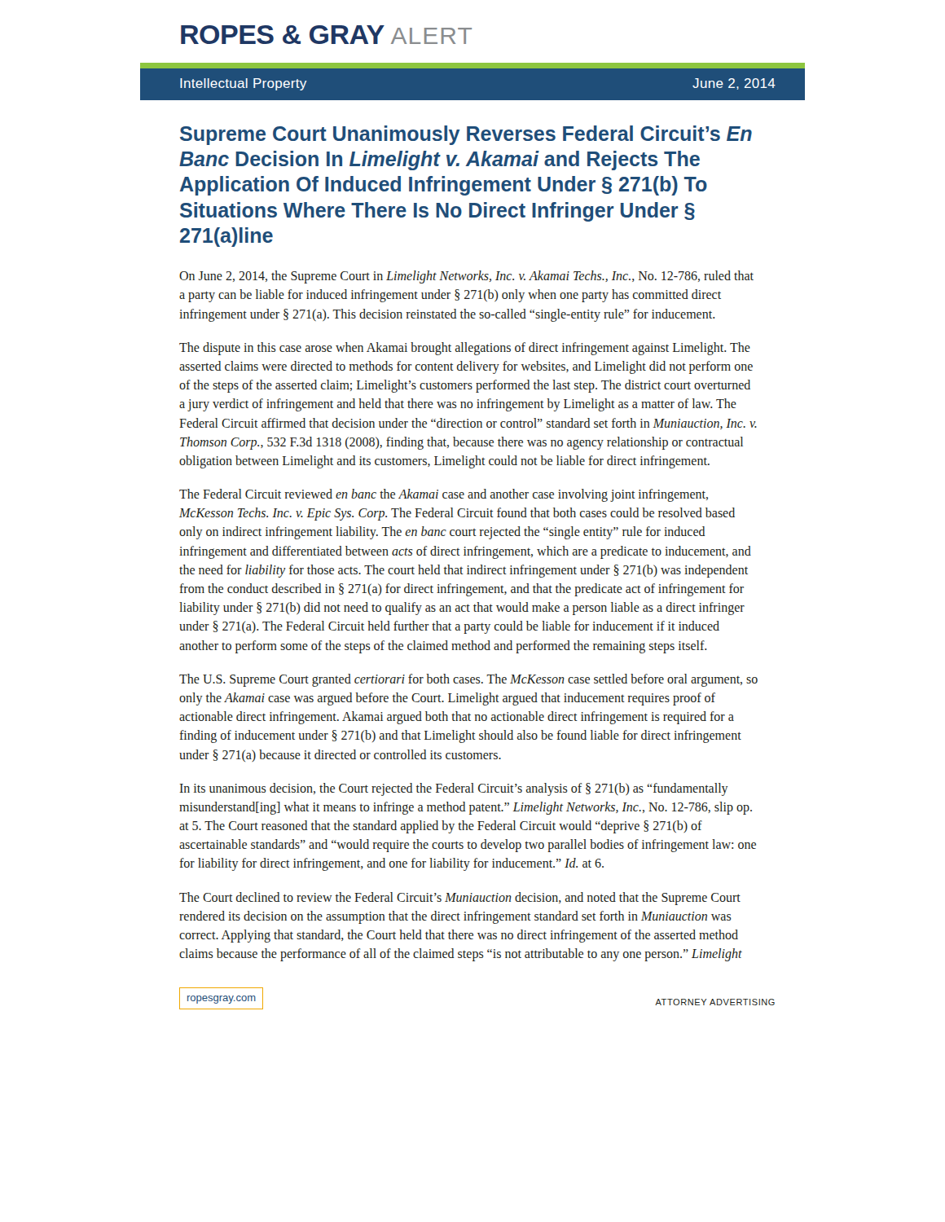ROPES & GRAY ALERT
Intellectual Property June 2, 2014
Supreme Court Unanimously Reverses Federal Circuit’s En Banc Decision In Limelight v. Akamai and Rejects The Application Of Induced Infringement Under § 271(b) To Situations Where There Is No Direct Infringer Under § 271(a)line
On June 2, 2014, the Supreme Court in Limelight Networks, Inc. v. Akamai Techs., Inc., No. 12-786, ruled that a party can be liable for induced infringement under § 271(b) only when one party has committed direct infringement under § 271(a). This decision reinstated the so-called “single-entity rule” for inducement.
The dispute in this case arose when Akamai brought allegations of direct infringement against Limelight. The asserted claims were directed to methods for content delivery for websites, and Limelight did not perform one of the steps of the asserted claim; Limelight’s customers performed the last step. The district court overturned a jury verdict of infringement and held that there was no infringement by Limelight as a matter of law. The Federal Circuit affirmed that decision under the “direction or control” standard set forth in Muniauction, Inc. v. Thomson Corp., 532 F.3d 1318 (2008), finding that, because there was no agency relationship or contractual obligation between Limelight and its customers, Limelight could not be liable for direct infringement.
The Federal Circuit reviewed en banc the Akamai case and another case involving joint infringement, McKesson Techs. Inc. v. Epic Sys. Corp. The Federal Circuit found that both cases could be resolved based only on indirect infringement liability. The en banc court rejected the “single entity” rule for induced infringement and differentiated between acts of direct infringement, which are a predicate to inducement, and the need for liability for those acts. The court held that indirect infringement under § 271(b) was independent from the conduct described in § 271(a) for direct infringement, and that the predicate act of infringement for liability under § 271(b) did not need to qualify as an act that would make a person liable as a direct infringer under § 271(a). The Federal Circuit held further that a party could be liable for inducement if it induced another to perform some of the steps of the claimed method and performed the remaining steps itself.
The U.S. Supreme Court granted certiorari for both cases. The McKesson case settled before oral argument, so only the Akamai case was argued before the Court. Limelight argued that inducement requires proof of actionable direct infringement. Akamai argued both that no actionable direct infringement is required for a finding of inducement under § 271(b) and that Limelight should also be found liable for direct infringement under § 271(a) because it directed or controlled its customers.
In its unanimous decision, the Court rejected the Federal Circuit’s analysis of § 271(b) as “fundamentally misunderstand[ing] what it means to infringe a method patent.” Limelight Networks, Inc., No. 12-786, slip op. at 5. The Court reasoned that the standard applied by the Federal Circuit would “deprive § 271(b) of ascertainable standards” and “would require the courts to develop two parallel bodies of infringement law: one for liability for direct infringement, and one for liability for inducement.” Id. at 6.
The Court declined to review the Federal Circuit’s Muniauction decision, and noted that the Supreme Court rendered its decision on the assumption that the direct infringement standard set forth in Muniauction was correct. Applying that standard, the Court held that there was no direct infringement of the asserted method claims because the performance of all of the claimed steps “is not attributable to any one person.” Limelight
ropesgray.com ATTORNEY ADVERTISING